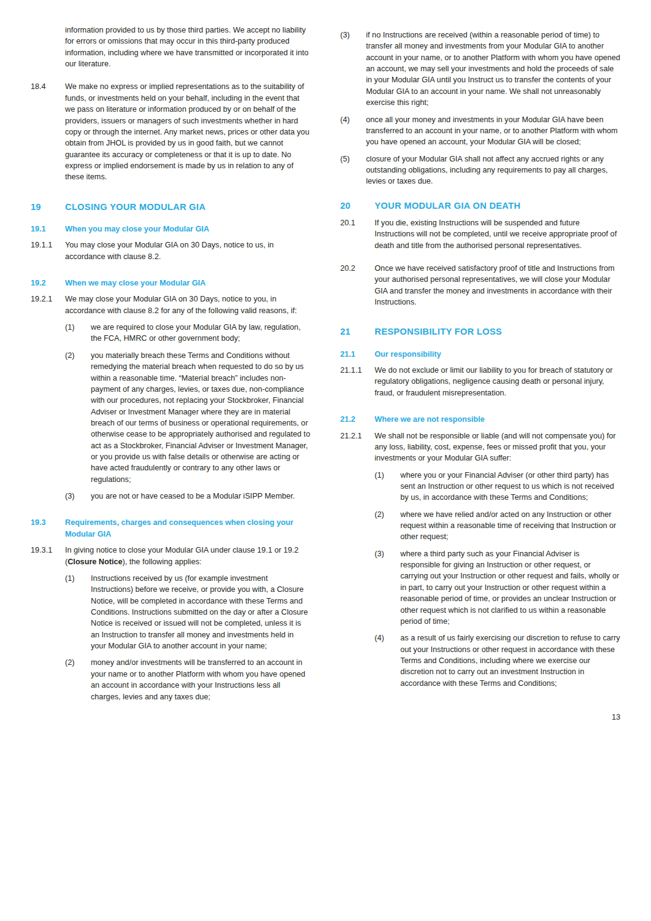information provided to us by those third parties. We accept no liability for errors or omissions that may occur in this third-party produced information, including where we have transmitted or incorporated it into our literature.
18.4
We make no express or implied representations as to the suitability of funds, or investments held on your behalf, including in the event that we pass on literature or information produced by or on behalf of the providers, issuers or managers of such investments whether in hard copy or through the internet. Any market news, prices or other data you obtain from JHOL is provided by us in good faith, but we cannot guarantee its accuracy or completeness or that it is up to date. No express or implied endorsement is made by us in relation to any of these items.
19
Closing your Modular GIA
19.1
When you may close your Modular GIA
19.1.1
You may close your Modular GIA on 30 Days, notice to us, in accordance with clause 8.2.
19.2
When we may close your Modular GIA
19.2.1
We may close your Modular GIA on 30 Days, notice to you, in accordance with clause 8.2 for any of the following valid reasons, if:
(1)
we are required to close your Modular GIA by law, regulation, the FCA, HMRC or other government body;
(2)
you materially breach these Terms and Conditions without remedying the material breach when requested to do so by us within a reasonable time. “Material breach” includes non-payment of any charges, levies, or taxes due, non-compliance with our procedures, not replacing your Stockbroker, Financial Adviser or Investment Manager where they are in material breach of our terms of business or operational requirements, or otherwise cease to be appropriately authorised and regulated to act as a Stockbroker, Financial Adviser or Investment Manager, or you provide us with false details or otherwise are acting or have acted fraudulently or contrary to any other laws or regulations;
(3)
you are not or have ceased to be a Modular iSIPP Member.
19.3
Requirements, charges and consequences when closing your Modular GIA
19.3.1
In giving notice to close your Modular GIA under clause 19.1 or 19.2 (Closure Notice), the following applies:
(1)
Instructions received by us (for example investment Instructions) before we receive, or provide you with, a Closure Notice, will be completed in accordance with these Terms and Conditions. Instructions submitted on the day or after a Closure Notice is received or issued will not be completed, unless it is an Instruction to transfer all money and investments held in your Modular GIA to another account in your name;
(2)
money and/or investments will be transferred to an account in your name or to another Platform with whom you have opened an account in accordance with your Instructions less all charges, levies and any taxes due;
(3)
if no Instructions are received (within a reasonable period of time) to transfer all money and investments from your Modular GIA to another account in your name, or to another Platform with whom you have opened an account, we may sell your investments and hold the proceeds of sale in your Modular GIA until you Instruct us to transfer the contents of your Modular GIA to an account in your name. We shall not unreasonably exercise this right;
(4)
once all your money and investments in your Modular GIA have been transferred to an account in your name, or to another Platform with whom you have opened an account, your Modular GIA will be closed;
(5)
closure of your Modular GIA shall not affect any accrued rights or any outstanding obligations, including any requirements to pay all charges, levies or taxes due.
20
Your Modular GIA on death
20.1
If you die, existing Instructions will be suspended and future Instructions will not be completed, until we receive appropriate proof of death and title from the authorised personal representatives.
20.2
Once we have received satisfactory proof of title and Instructions from your authorised personal representatives, we will close your Modular GIA and transfer the money and investments in accordance with their Instructions.
21
Responsibility for loss
21.1
Our responsibility
21.1.1
We do not exclude or limit our liability to you for breach of statutory or regulatory obligations, negligence causing death or personal injury, fraud, or fraudulent misrepresentation.
21.2
Where we are not responsible
21.2.1
We shall not be responsible or liable (and will not compensate you) for any loss, liability, cost, expense, fees or missed profit that you, your investments or your Modular GIA suffer:
(1)
where you or your Financial Adviser (or other third party) has sent an Instruction or other request to us which is not received by us, in accordance with these Terms and Conditions;
(2)
where we have relied and/or acted on any Instruction or other request within a reasonable time of receiving that Instruction or other request;
(3)
where a third party such as your Financial Adviser is responsible for giving an Instruction or other request, or carrying out your Instruction or other request and fails, wholly or in part, to carry out your Instruction or other request within a reasonable period of time, or provides an unclear Instruction or other request which is not clarified to us within a reasonable period of time;
(4)
as a result of us fairly exercising our discretion to refuse to carry out your Instructions or other request in accordance with these Terms and Conditions, including where we exercise our discretion not to carry out an investment Instruction in accordance with these Terms and Conditions;
13